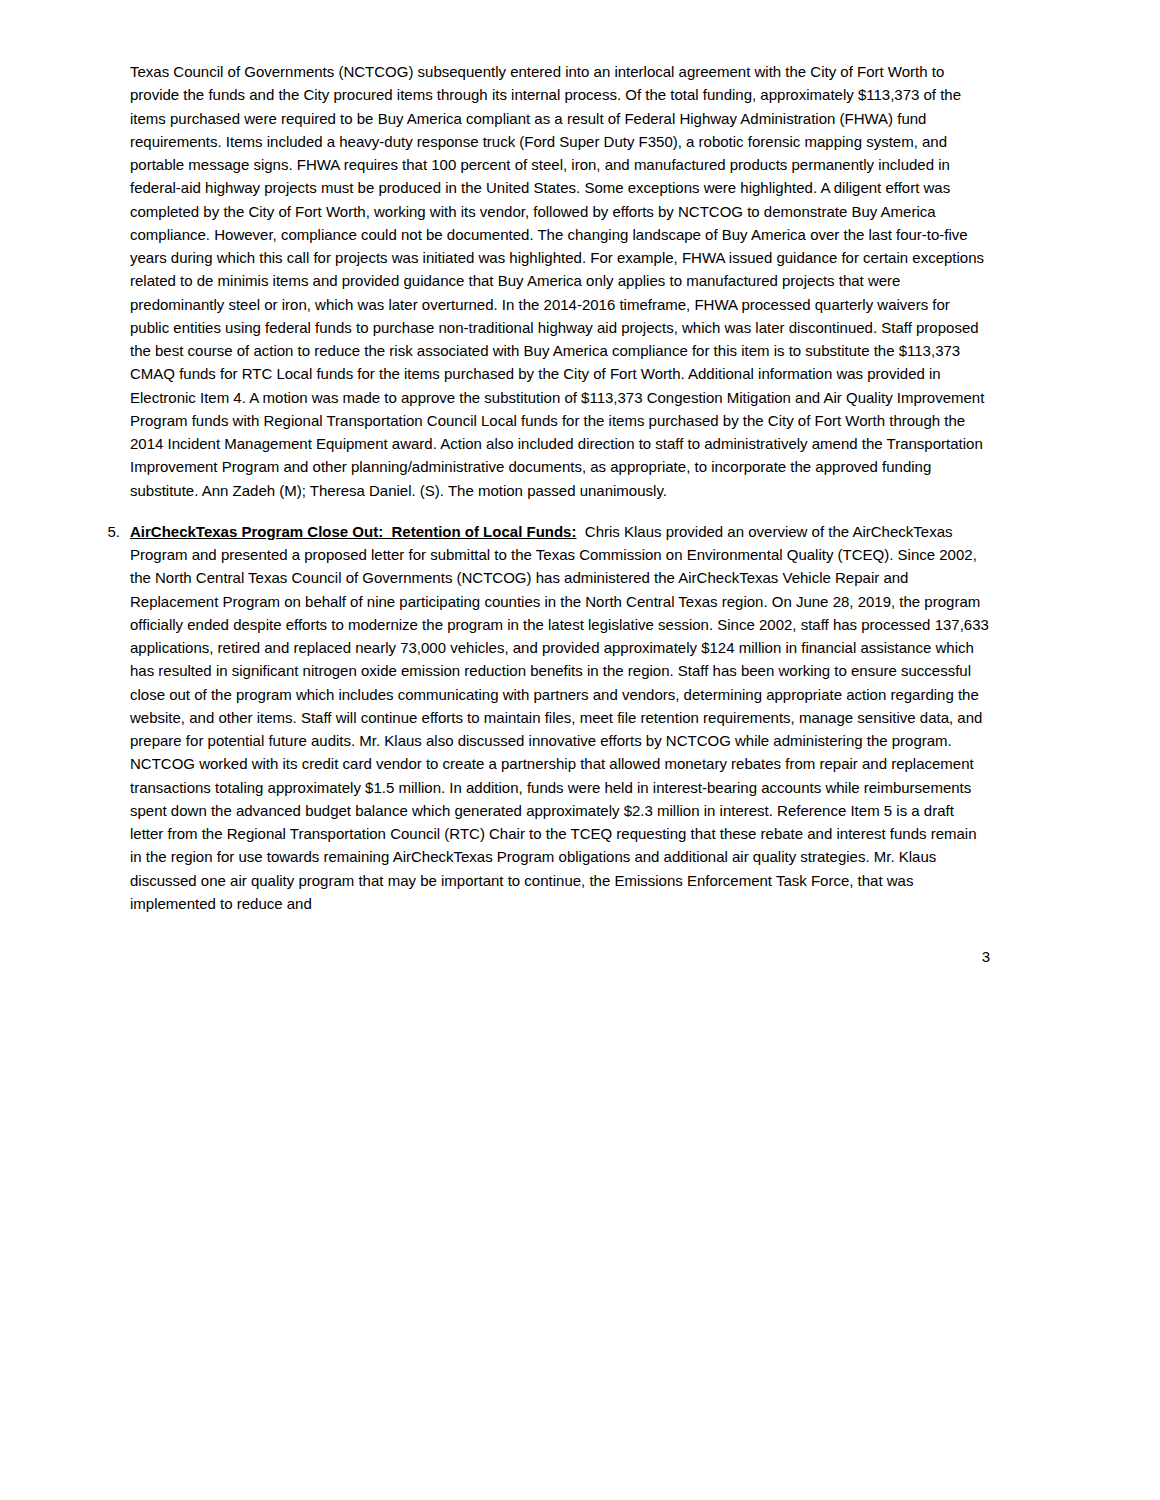Texas Council of Governments (NCTCOG) subsequently entered into an interlocal agreement with the City of Fort Worth to provide the funds and the City procured items through its internal process. Of the total funding, approximately $113,373 of the items purchased were required to be Buy America compliant as a result of Federal Highway Administration (FHWA) fund requirements. Items included a heavy-duty response truck (Ford Super Duty F350), a robotic forensic mapping system, and portable message signs. FHWA requires that 100 percent of steel, iron, and manufactured products permanently included in federal-aid highway projects must be produced in the United States. Some exceptions were highlighted. A diligent effort was completed by the City of Fort Worth, working with its vendor, followed by efforts by NCTCOG to demonstrate Buy America compliance. However, compliance could not be documented. The changing landscape of Buy America over the last four-to-five years during which this call for projects was initiated was highlighted. For example, FHWA issued guidance for certain exceptions related to de minimis items and provided guidance that Buy America only applies to manufactured projects that were predominantly steel or iron, which was later overturned. In the 2014-2016 timeframe, FHWA processed quarterly waivers for public entities using federal funds to purchase non-traditional highway aid projects, which was later discontinued. Staff proposed the best course of action to reduce the risk associated with Buy America compliance for this item is to substitute the $113,373 CMAQ funds for RTC Local funds for the items purchased by the City of Fort Worth. Additional information was provided in Electronic Item 4. A motion was made to approve the substitution of $113,373 Congestion Mitigation and Air Quality Improvement Program funds with Regional Transportation Council Local funds for the items purchased by the City of Fort Worth through the 2014 Incident Management Equipment award. Action also included direction to staff to administratively amend the Transportation Improvement Program and other planning/administrative documents, as appropriate, to incorporate the approved funding substitute. Ann Zadeh (M); Theresa Daniel. (S). The motion passed unanimously.
5. AirCheckTexas Program Close Out: Retention of Local Funds: Chris Klaus provided an overview of the AirCheckTexas Program and presented a proposed letter for submittal to the Texas Commission on Environmental Quality (TCEQ). Since 2002, the North Central Texas Council of Governments (NCTCOG) has administered the AirCheckTexas Vehicle Repair and Replacement Program on behalf of nine participating counties in the North Central Texas region. On June 28, 2019, the program officially ended despite efforts to modernize the program in the latest legislative session. Since 2002, staff has processed 137,633 applications, retired and replaced nearly 73,000 vehicles, and provided approximately $124 million in financial assistance which has resulted in significant nitrogen oxide emission reduction benefits in the region. Staff has been working to ensure successful close out of the program which includes communicating with partners and vendors, determining appropriate action regarding the website, and other items. Staff will continue efforts to maintain files, meet file retention requirements, manage sensitive data, and prepare for potential future audits. Mr. Klaus also discussed innovative efforts by NCTCOG while administering the program. NCTCOG worked with its credit card vendor to create a partnership that allowed monetary rebates from repair and replacement transactions totaling approximately $1.5 million. In addition, funds were held in interest-bearing accounts while reimbursements spent down the advanced budget balance which generated approximately $2.3 million in interest. Reference Item 5 is a draft letter from the Regional Transportation Council (RTC) Chair to the TCEQ requesting that these rebate and interest funds remain in the region for use towards remaining AirCheckTexas Program obligations and additional air quality strategies. Mr. Klaus discussed one air quality program that may be important to continue, the Emissions Enforcement Task Force, that was implemented to reduce and
3